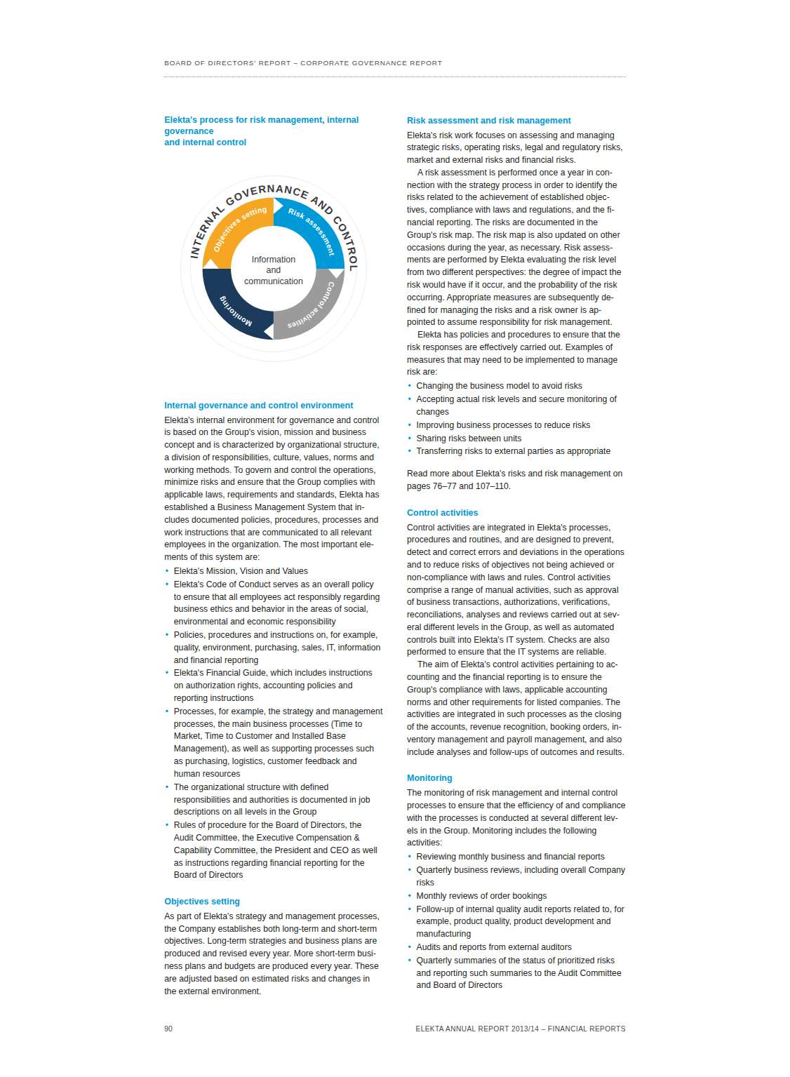Board of Directors' Report – Corporate Governance Report
Elekta's process for risk management, internal governance
and internal control
INTERNAL GOVERNANCE AND CONTROL ENVIRONMENT Objectives setting Risk assessment Control activities Monitoring Information and communication
Internal governance and control environment
Elekta's internal environment for governance and control is based on the Group's vision, mission and business concept and is characterized by organizational structure, a division of responsibilities, culture, values, norms and working methods. To govern and control the operations, minimize risks and ensure that the Group complies with applicable laws, requirements and standards, Elekta has established a Business Management System that includes documented policies, procedures, processes and work instructions that are communicated to all relevant employees in the organization. The most important elements of this system are:
Elekta's Mission, Vision and Values
Elekta's Code of Conduct serves as an overall policy to ensure that all employees act responsibly regarding business ethics and behavior in the areas of social, environmental and economic responsibility
Policies, procedures and instructions on, for example, quality, environment, purchasing, sales, IT, information and financial reporting
Elekta's Financial Guide, which includes instructions on authorization rights, accounting policies and reporting instructions
Processes, for example, the strategy and management processes, the main business processes (Time to Market, Time to Customer and Installed Base Management), as well as supporting processes such as purchasing, logistics, customer feedback and human resources
The organizational structure with defined responsibilities and authorities is documented in job descriptions on all levels in the Group
Rules of procedure for the Board of Directors, the Audit Committee, the Executive Compensation & Capability Committee, the President and CEO as well as instructions regarding financial reporting for the Board of Directors
Objectives setting
As part of Elekta's strategy and management processes, the Company establishes both long-term and short-term objectives. Long-term strategies and business plans are produced and revised every year. More short-term business plans and budgets are produced every year. These are adjusted based on estimated risks and changes in the external environment.
Risk assessment and risk management
Elekta's risk work focuses on assessing and managing strategic risks, operating risks, legal and regulatory risks, market and external risks and financial risks.
A risk assessment is performed once a year in connection with the strategy process in order to identify the risks related to the achievement of established objectives, compliance with laws and regulations, and the financial reporting. The risks are documented in the Group's risk map. The risk map is also updated on other occasions during the year, as necessary. Risk assessments are performed by Elekta evaluating the risk level from two different perspectives: the degree of impact the risk would have if it occur, and the probability of the risk occurring. Appropriate measures are subsequently defined for managing the risks and a risk owner is appointed to assume responsibility for risk management.
Elekta has policies and procedures to ensure that the risk responses are effectively carried out. Examples of measures that may need to be implemented to manage risk are:
Changing the business model to avoid risks
Accepting actual risk levels and secure monitoring of changes
Improving business processes to reduce risks
Sharing risks between units
Transferring risks to external parties as appropriate
Read more about Elekta's risks and risk management on pages 76–77 and 107–110.
Control activities
Control activities are integrated in Elekta's processes, procedures and routines, and are designed to prevent, detect and correct errors and deviations in the operations and to reduce risks of objectives not being achieved or non-compliance with laws and rules. Control activities comprise a range of manual activities, such as approval of business transactions, authorizations, verifications, reconciliations, analyses and reviews carried out at several different levels in the Group, as well as automated controls built into Elekta's IT system. Checks are also performed to ensure that the IT systems are reliable.
The aim of Elekta's control activities pertaining to accounting and the financial reporting is to ensure the Group's compliance with laws, applicable accounting norms and other requirements for listed companies. The activities are integrated in such processes as the closing of the accounts, revenue recognition, booking orders, inventory management and payroll management, and also include analyses and follow-ups of outcomes and results.
Monitoring
The monitoring of risk management and internal control processes to ensure that the efficiency of and compliance with the processes is conducted at several different levels in the Group. Monitoring includes the following activities:
Reviewing monthly business and financial reports
Quarterly business reviews, including overall Company risks
Monthly reviews of order bookings
Follow-up of internal quality audit reports related to, for example, product quality, product development and manufacturing
Audits and reports from external auditors
Quarterly summaries of the status of prioritized risks and reporting such summaries to the Audit Committee and Board of Directors
90 ELEKTA ANNUAL REPORT 2013/14 – FINANCIAL REPORTS